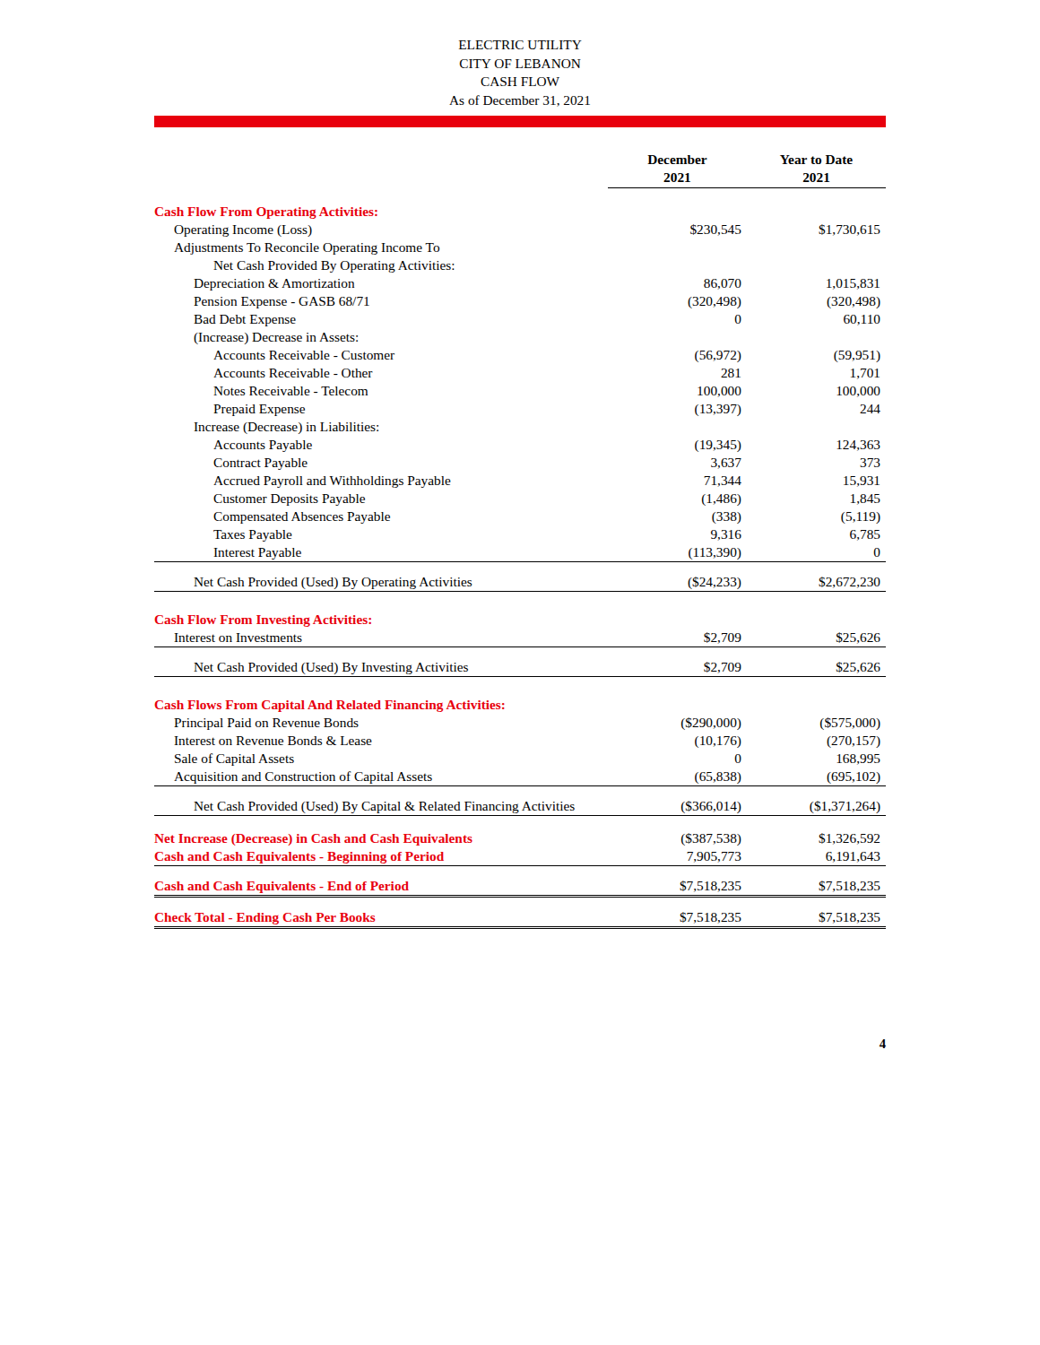ELECTRIC UTILITY
CITY OF LEBANON
CASH FLOW
As of December 31, 2021
| | | December | Year to Date |
| | | 2021 | 2021 |
| Cash Flow From Operating Activities: | | | |
| Operating Income (Loss) | | $230,545 | $1,730,615 |
| Adjustments To Reconcile Operating Income To | | | |
| Net Cash Provided By Operating Activities: | | | |
| Depreciation & Amortization | | 86,070 | 1,015,831 |
| Pension Expense - GASB 68/71 | | (320,498) | (320,498) |
| Bad Debt Expense | | 0 | 60,110 |
| (Increase) Decrease in Assets: | | | |
| Accounts Receivable - Customer | | (56,972) | (59,951) |
| Accounts Receivable - Other | | 281 | 1,701 |
| Notes Receivable - Telecom | | 100,000 | 100,000 |
| Prepaid Expense | | (13,397) | 244 |
| Increase (Decrease) in Liabilities: | | | |
| Accounts Payable | | (19,345) | 124,363 |
| Contract Payable | | 3,637 | 373 |
| Accrued Payroll and Withholdings Payable | | 71,344 | 15,931 |
| Customer Deposits Payable | | (1,486) | 1,845 |
| Compensated Absences Payable | | (338) | (5,119) |
| Taxes Payable | | 9,316 | 6,785 |
| Interest Payable | | (113,390) | 0 |
| Net Cash Provided (Used) By Operating Activities | | ($24,233) | $2,672,230 |
| Cash Flow From Investing Activities: | | | |
| Interest on Investments | | $2,709 | $25,626 |
| Net Cash Provided (Used) By Investing Activities | | $2,709 | $25,626 |
| Cash Flows From Capital And Related Financing Activities: | | | |
| Principal Paid on Revenue Bonds | | ($290,000) | ($575,000) |
| Interest on Revenue Bonds & Lease | | (10,176) | (270,157) |
| Sale of Capital Assets | | 0 | 168,995 |
| Acquisition and Construction of Capital Assets | | (65,838) | (695,102) |
| Net Cash Provided (Used) By Capital & Related Financing Activities | | ($366,014) | ($1,371,264) |
| Net Increase (Decrease) in Cash and Cash Equivalents | | ($387,538) | $1,326,592 |
| Cash and Cash Equivalents - Beginning of Period | | 7,905,773 | 6,191,643 |
| Cash and Cash Equivalents - End of Period | | $7,518,235 | $7,518,235 |
| Check Total - Ending Cash Per Books | | $7,518,235 | $7,518,235 |
4